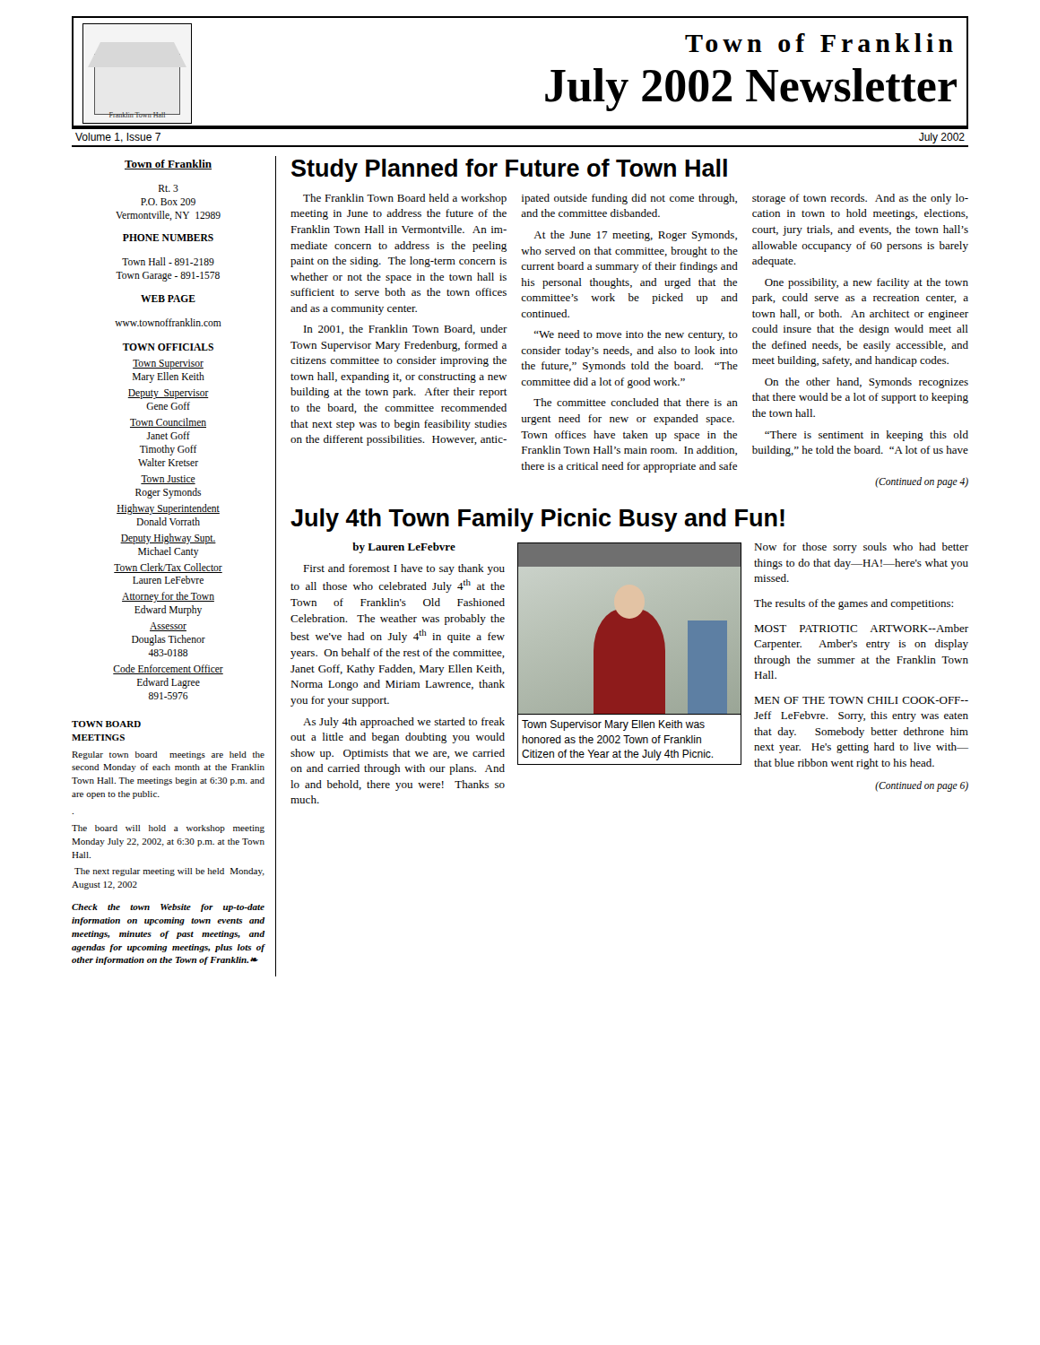Franklin Town Hall
Town of Franklin
July 2002 Newsletter
Volume 1, Issue 7 July 2002
Town of Franklin
Rt. 3
P.O. Box 209
Vermontville, NY 12989
PHONE NUMBERS
Town Hall - 891-2189
Town Garage - 891-1578
WEB PAGE
www.townoffranklin.com
TOWN OFFICIALS
Town Supervisor Mary Ellen Keith Deputy Supervisor Gene Goff Town Councilmen Janet Goff
Timothy Goff
Walter Kretser Town Justice Roger Symonds Highway Superintendent Donald Vorrath Deputy Highway Supt. Michael Canty Town Clerk/Tax Collector Lauren LeFebvre Attorney for the Town Edward Murphy Assessor Douglas Tichenor
483-0188 Code Enforcement Officer Edward Lagree
891-5976
TOWN BOARD
MEETINGS
Regular town board meetings are held the second Monday of each month at the Franklin Town Hall. The meetings begin at 6:30 p.m. and are open to the public.
.
The board will hold a workshop meeting Monday July 22, 2002, at 6:30 p.m. at the Town Hall.
The next regular meeting will be held Monday, August 12, 2002
Check the town Website for up-to-date information on upcoming town events and meetings, minutes of past meetings, and agendas for upcoming meetings, plus lots of other information on the Town of Franklin.❧
Study Planned for Future of Town Hall
The Franklin Town Board held a workshop meeting in June to address the future of the Franklin Town Hall in Vermontville. An immediate concern to address is the peeling paint on the siding. The long-term concern is whether or not the space in the town hall is sufficient to serve both as the town offices and as a community center.
In 2001, the Franklin Town Board, under Town Supervisor Mary Fredenburg, formed a citizens committee to consider improving the town hall, expanding it, or constructing a new building at the town park. After their report to the board, the committee recommended that next step was to begin feasibility studies on the different possibilities. However, anticipated outside funding did not come through, and the committee disbanded.
At the June 17 meeting, Roger Symonds, who served on that committee, brought to the current board a summary of their findings and his personal thoughts, and urged that the committee’s work be picked up and continued.
“We need to move into the new century, to consider today’s needs, and also to look into the future,” Symonds told the board. “The committee did a lot of good work.”
The committee concluded that there is an urgent need for new or expanded space. Town offices have taken up space in the Franklin Town Hall’s main room. In addition, there is a critical need for appropriate and safe storage of town records. And as the only location in town to hold meetings, elections, court, jury trials, and events, the town hall’s allowable occupancy of 60 persons is barely adequate.
One possibility, a new facility at the town park, could serve as a recreation center, a town hall, or both. An architect or engineer could insure that the design would meet all the defined needs, be easily accessible, and meet building, safety, and handicap codes.
On the other hand, Symonds recognizes that there would be a lot of support to keeping the town hall.
“There is sentiment in keeping this old building,” he told the board. “A lot of us have
(Continued on page 4)
July 4th Town Family Picnic Busy and Fun!
by Lauren LeFebvre
First and foremost I have to say thank you to all those who celebrated July 4th at the Town of Franklin's Old Fashioned Celebration. The weather was probably the best we've had on July 4th in quite a few years. On behalf of the rest of the committee, Janet Goff, Kathy Fadden, Mary Ellen Keith, Norma Longo and Miriam Lawrence, thank you for your support.
As July 4th approached we started to freak out a little and began doubting you would show up. Optimists that we are, we carried on and carried through with our plans. And lo and behold, there you were! Thanks so much.
Town Supervisor Mary Ellen Keith was honored as the 2002 Town of Franklin Citizen of the Year at the July 4th Picnic.
Now for those sorry souls who had better things to do that day—HA!—here's what you missed.
The results of the games and competitions:
MOST PATRIOTIC ARTWORK--Amber Carpenter. Amber's entry is on display through the summer at the Franklin Town Hall.
MEN OF THE TOWN CHILI COOK-OFF--Jeff LeFebvre. Sorry, this entry was eaten that day. Somebody better dethrone him next year. He's getting hard to live with—that blue ribbon went right to his head.
(Continued on page 6)